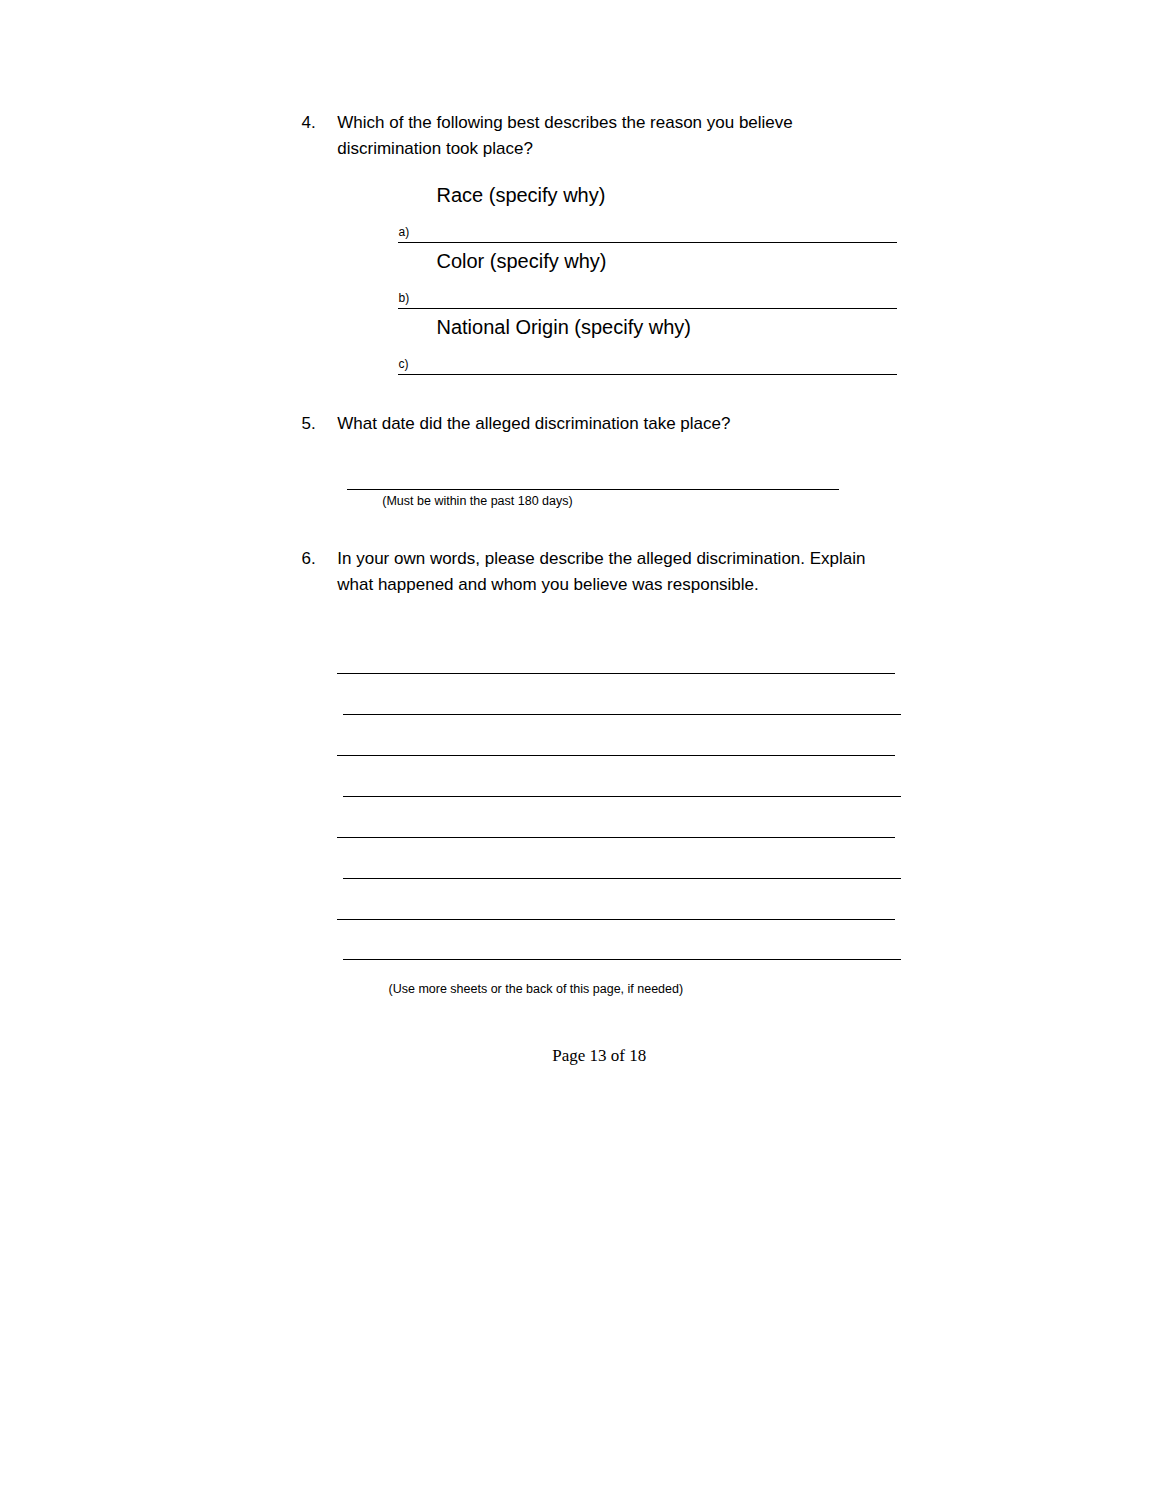4. Which of the following best describes the reason you believe discrimination took place?
a) Race (specify why)
b) Color (specify why)
c) National Origin (specify why)
5. What date did the alleged discrimination take place?
(Must be within the past 180 days)
6. In your own words, please describe the alleged discrimination. Explain what happened and whom you believe was responsible.
(Use more sheets or the back of this page, if needed)
Page 13 of 18